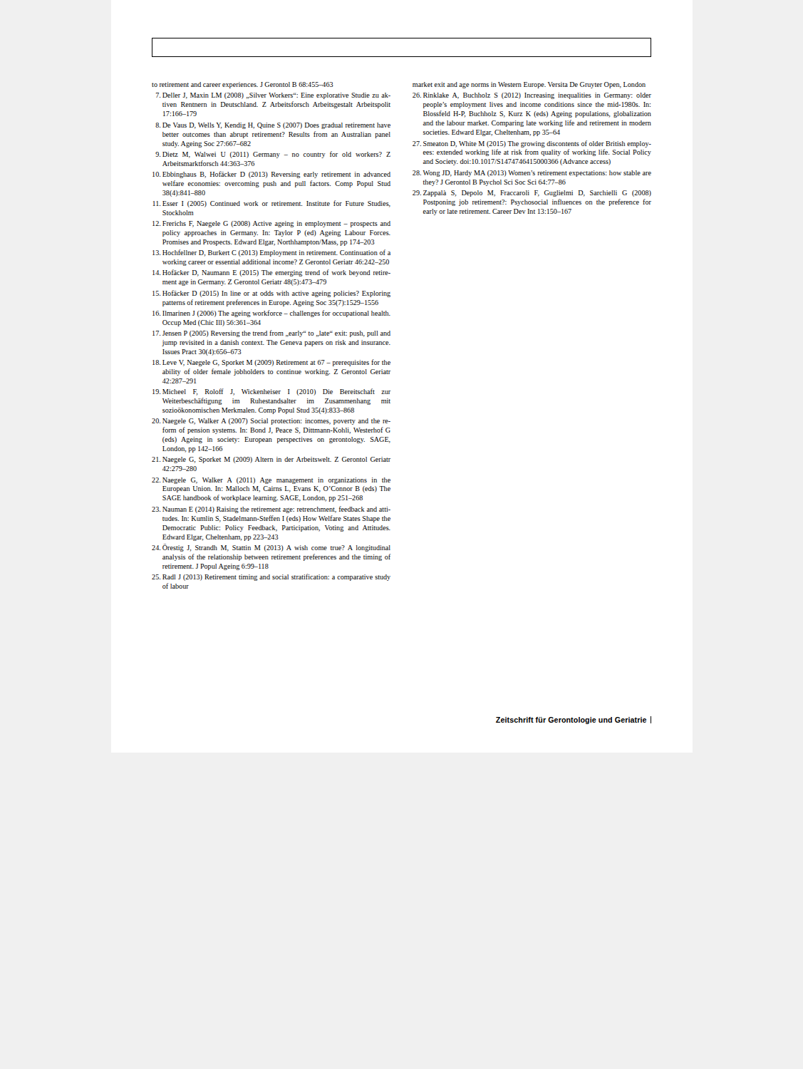to retirement and career experiences. J Gerontol B 68:455–463
7. Deller J, Maxin LM (2008) „Silver Workers“: Eine explorative Studie zu aktiven Rentnern in Deutschland. Z Arbeitsforsch Arbeitsgestalt Arbeitspolit 17:166–179
8. De Vaus D, Wells Y, Kendig H, Quine S (2007) Does gradual retirement have better outcomes than abrupt retirement? Results from an Australian panel study. Ageing Soc 27:667–682
9. Dietz M, Walwei U (2011) Germany – no country for old workers? Z Arbeitsmarktforsch 44:363–376
10. Ebbinghaus B, Hofäcker D (2013) Reversing early retirement in advanced welfare economies: overcoming push and pull factors. Comp Popul Stud 38(4):841–880
11. Esser I (2005) Continued work or retirement. Institute for Future Studies, Stockholm
12. Frerichs F, Naegele G (2008) Active ageing in employment – prospects and policy approaches in Germany. In: Taylor P (ed) Ageing Labour Forces. Promises and Prospects. Edward Elgar, Northhampton/Mass, pp 174–203
13. Hochfellner D, Burkert C (2013) Employment in retirement. Continuation of a working career or essential additional income? Z Gerontol Geriatr 46:242–250
14. Hofäcker D, Naumann E (2015) The emerging trend of work beyond retirement age in Germany. Z Gerontol Geriatr 48(5):473–479
15. Hofäcker D (2015) In line or at odds with active ageing policies? Exploring patterns of retirement preferences in Europe. Ageing Soc 35(7):1529–1556
16. Ilmarinen J (2006) The ageing workforce – challenges for occupational health. Occup Med (Chic Ill) 56:361–364
17. Jensen P (2005) Reversing the trend from „early“ to „late“ exit: push, pull and jump revisited in a danish context. The Geneva papers on risk and insurance. Issues Pract 30(4):656–673
18. Leve V, Naegele G, Sporket M (2009) Retirement at 67 – prerequisites for the ability of older female jobholders to continue working. Z Gerontol Geriatr 42:287–291
19. Micheel F, Roloff J, Wickenheiser I (2010) Die Bereitschaft zur Weiterbeschäftigung im Ruhestandsalter im Zusammenhang mit sozioökonomischen Merkmalen. Comp Popul Stud 35(4):833–868
20. Naegele G, Walker A (2007) Social protection: incomes, poverty and the reform of pension systems. In: Bond J, Peace S, Dittmann-Kohli, Westerhof G (eds) Ageing in society: European perspectives on gerontology. SAGE, London, pp 142–166
21. Naegele G, Sporket M (2009) Altern in der Arbeitswelt. Z Gerontol Geriatr 42:279–280
22. Naegele G, Walker A (2011) Age management in organizations in the European Union. In: Malloch M, Cairns L, Evans K, O’Connor B (eds) The SAGE handbook of workplace learning. SAGE, London, pp 251–268
23. Nauman E (2014) Raising the retirement age: retrenchment, feedback and attitudes. In: Kumlin S, Stadelmann-Steffen I (eds) How Welfare States Shape the Democratic Public: Policy Feedback, Participation, Voting and Attitudes. Edward Elgar, Cheltenham, pp 223–243
24. Örestig J, Strandh M, Stattin M (2013) A wish come true? A longitudinal analysis of the relationship between retirement preferences and the timing of retirement. J Popul Ageing 6:99–118
25. Radl J (2013) Retirement timing and social stratification: a comparative study of labour
market exit and age norms in Western Europe. Versita De Gruyter Open, London
26. Rinklake A, Buchholz S (2012) Increasing inequalities in Germany: older people’s employment lives and income conditions since the mid-1980s. In: Blossfeld H-P, Buchholz S, Kurz K (eds) Ageing populations, globalization and the labour market. Comparing late working life and retirement in modern societies. Edward Elgar, Cheltenham, pp 35–64
27. Smeaton D, White M (2015) The growing discontents of older British employees: extended working life at risk from quality of working life. Social Policy and Society. doi:10.1017/S1474746415000366 (Advance access)
28. Wong JD, Hardy MA (2013) Women’s retirement expectations: how stable are they? J Gerontol B Psychol Sci Soc Sci 64:77–86
29. Zappalà S, Depolo M, Fraccaroli F, Guglielmi D, Sarchielli G (2008) Postponing job retirement?: Psychosocial influences on the preference for early or late retirement. Career Dev Int 13:150–167
Zeitschrift für Gerontologie und Geriatrie